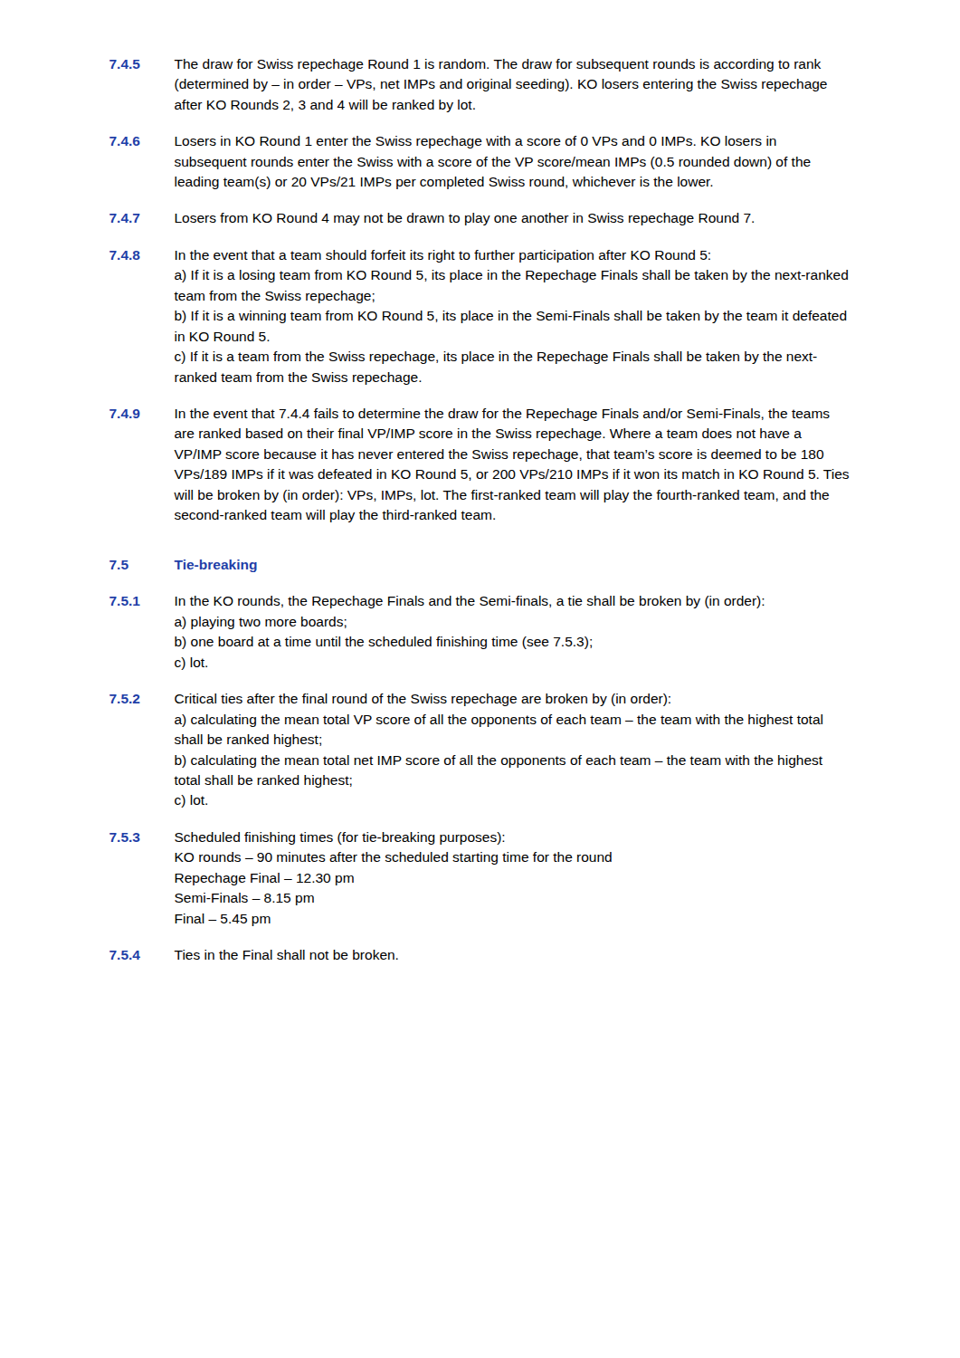7.4.5
The draw for Swiss repechage Round 1 is random. The draw for subsequent rounds is according to rank (determined by – in order – VPs, net IMPs and original seeding). KO losers entering the Swiss repechage after KO Rounds 2, 3 and 4 will be ranked by lot.
7.4.6
Losers in KO Round 1 enter the Swiss repechage with a score of 0 VPs and 0 IMPs. KO losers in subsequent rounds enter the Swiss with a score of the VP score/mean IMPs (0.5 rounded down) of the leading team(s) or 20 VPs/21 IMPs per completed Swiss round, whichever is the lower.
7.4.7
Losers from KO Round 4 may not be drawn to play one another in Swiss repechage Round 7.
7.4.8
In the event that a team should forfeit its right to further participation after KO Round 5: a) If it is a losing team from KO Round 5, its place in the Repechage Finals shall be taken by the next-ranked team from the Swiss repechage; b) If it is a winning team from KO Round 5, its place in the Semi-Finals shall be taken by the team it defeated in KO Round 5. c) If it is a team from the Swiss repechage, its place in the Repechage Finals shall be taken by the next-ranked team from the Swiss repechage.
7.4.9
In the event that 7.4.4 fails to determine the draw for the Repechage Finals and/or Semi-Finals, the teams are ranked based on their final VP/IMP score in the Swiss repechage. Where a team does not have a VP/IMP score because it has never entered the Swiss repechage, that team’s score is deemed to be 180 VPs/189 IMPs if it was defeated in KO Round 5, or 200 VPs/210 IMPs if it won its match in KO Round 5. Ties will be broken by (in order): VPs, IMPs, lot. The first-ranked team will play the fourth-ranked team, and the second-ranked team will play the third-ranked team.
7.5 Tie-breaking
7.5.1
In the KO rounds, the Repechage Finals and the Semi-finals, a tie shall be broken by (in order): a) playing two more boards; b) one board at a time until the scheduled finishing time (see 7.5.3); c) lot.
7.5.2
Critical ties after the final round of the Swiss repechage are broken by (in order): a) calculating the mean total VP score of all the opponents of each team – the team with the highest total shall be ranked highest; b) calculating the mean total net IMP score of all the opponents of each team – the team with the highest total shall be ranked highest; c) lot.
7.5.3
Scheduled finishing times (for tie-breaking purposes): KO rounds – 90 minutes after the scheduled starting time for the round Repechage Final – 12.30 pm Semi-Finals – 8.15 pm Final – 5.45 pm
7.5.4
Ties in the Final shall not be broken.